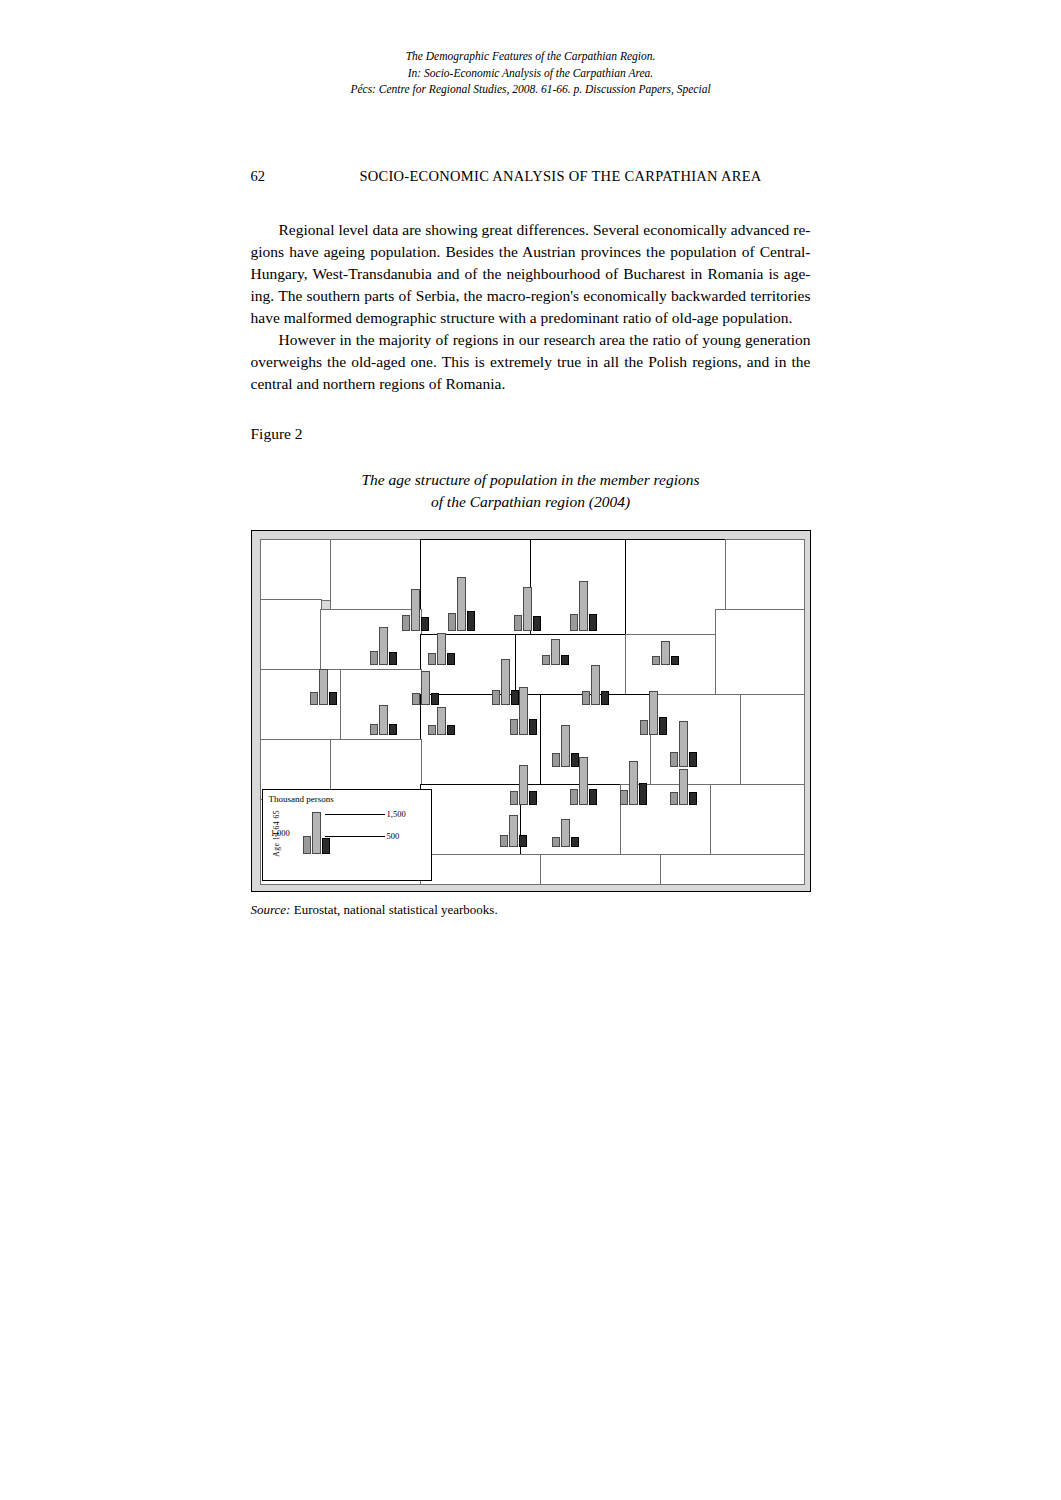The Demographic Features of the Carpathian Region.
In: Socio-Economic Analysis of the Carpathian Area.
Pécs: Centre for Regional Studies, 2008. 61-66. p. Discussion Papers, Special
62 SOCIO-ECONOMIC ANALYSIS OF THE CARPATHIAN AREA
Regional level data are showing great differences. Several economically advanced regions have ageing population. Besides the Austrian provinces the population of Central-Hungary, West-Transdanubia and of the neighbourhood of Bucharest in Romania is ageing. The southern parts of Serbia, the macro-region's economically backwarded territories have malformed demographic structure with a predominant ratio of old-age population.
However in the majority of regions in our research area the ratio of young generation overweighs the old-aged one. This is extremely true in all the Polish regions, and in the central and northern regions of Romania.
Figure 2
The age structure of population in the member regions
of the Carpathian region (2004)
Thousand persons
1,500
500
1,000
Age 14 64 65
Source: Eurostat, national statistical yearbooks.